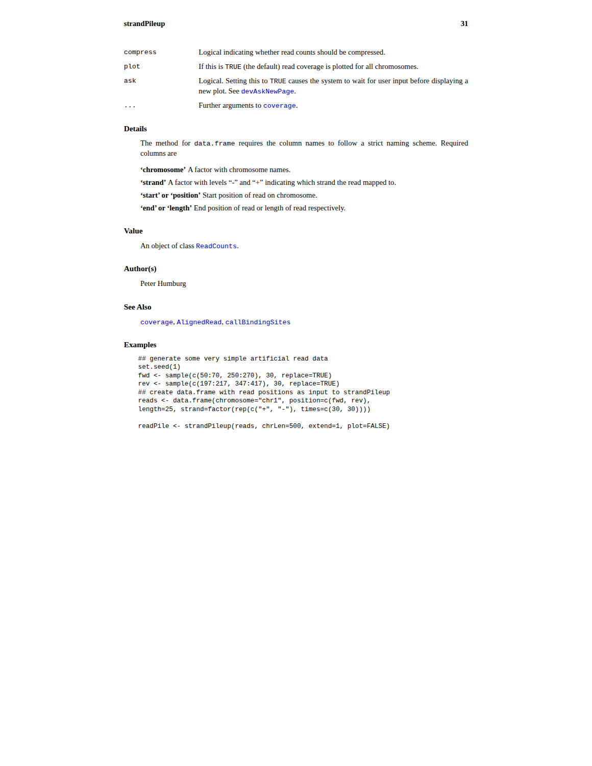strandPileup 31
compress
Logical indicating whether read counts should be compressed.
plot
If this is TRUE (the default) read coverage is plotted for all chromosomes.
ask
Logical. Setting this to TRUE causes the system to wait for user input before displaying a new plot. See devAskNewPage.
...
Further arguments to coverage.
Details
The method for data.frame requires the column names to follow a strict naming scheme. Required columns are
‘chromosome’
A factor with chromosome names.
‘strand’
A factor with levels “-” and “+” indicating which strand the read mapped to.
‘start’ or ‘position’
Start position of read on chromosome.
‘end’ or ‘length’
End position of read or length of read respectively.
Value
An object of class ReadCounts.
Author(s)
Peter Humburg
See Also
coverage, AlignedRead, callBindingSites
Examples
## generate some very simple artificial read data
set.seed(1)
fwd <- sample(c(50:70, 250:270), 30, replace=TRUE)
rev <- sample(c(197:217, 347:417), 30, replace=TRUE)
## create data.frame with read positions as input to strandPileup
reads <- data.frame(chromosome="chr1", position=c(fwd, rev),
length=25, strand=factor(rep(c("+", "-"), times=c(30, 30))))

readPile <- strandPileup(reads, chrLen=500, extend=1, plot=FALSE)